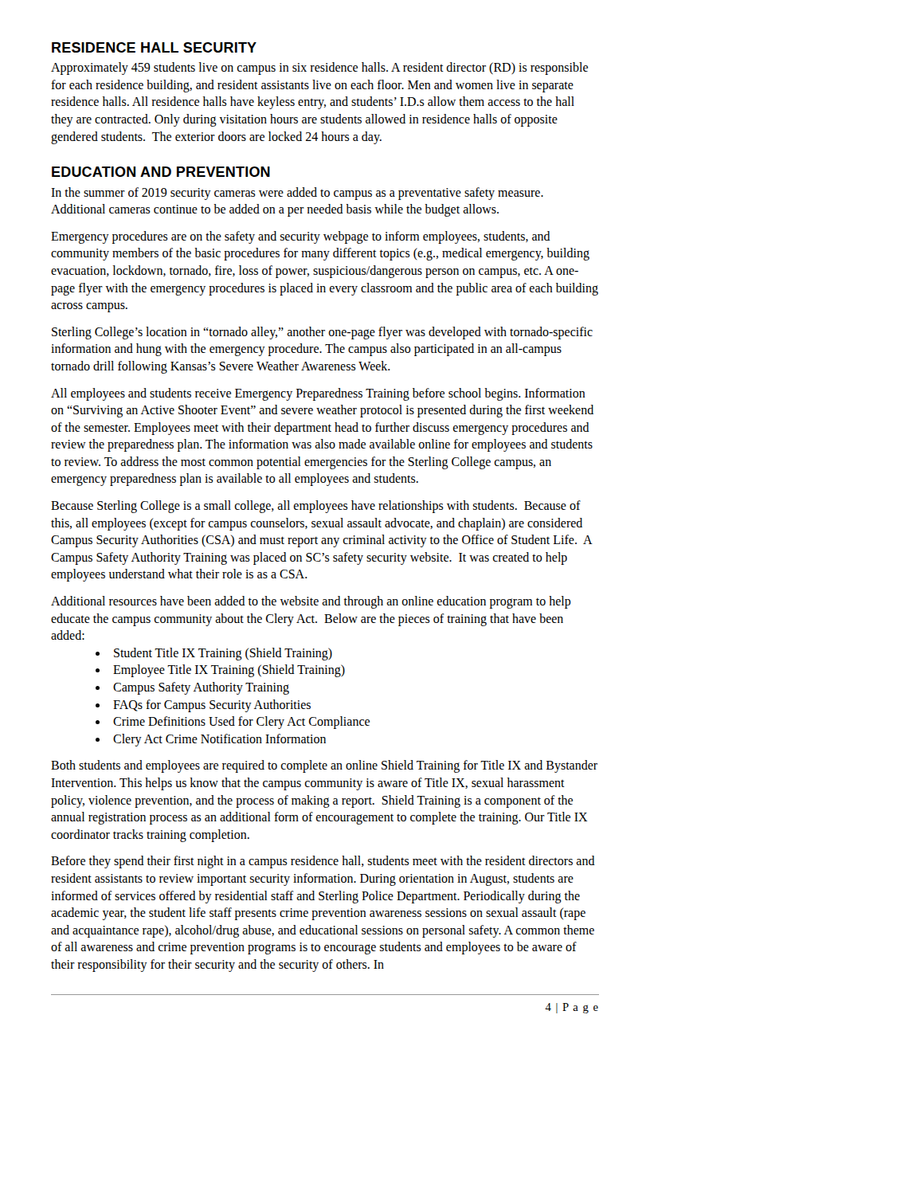RESIDENCE HALL SECURITY
Approximately 459 students live on campus in six residence halls. A resident director (RD) is responsible for each residence building, and resident assistants live on each floor. Men and women live in separate residence halls. All residence halls have keyless entry, and students’ I.D.s allow them access to the hall they are contracted. Only during visitation hours are students allowed in residence halls of opposite gendered students. The exterior doors are locked 24 hours a day.
EDUCATION AND PREVENTION
In the summer of 2019 security cameras were added to campus as a preventative safety measure. Additional cameras continue to be added on a per needed basis while the budget allows.
Emergency procedures are on the safety and security webpage to inform employees, students, and community members of the basic procedures for many different topics (e.g., medical emergency, building evacuation, lockdown, tornado, fire, loss of power, suspicious/dangerous person on campus, etc. A one-page flyer with the emergency procedures is placed in every classroom and the public area of each building across campus.
Sterling College’s location in “tornado alley,” another one-page flyer was developed with tornado-specific information and hung with the emergency procedure. The campus also participated in an all-campus tornado drill following Kansas’s Severe Weather Awareness Week.
All employees and students receive Emergency Preparedness Training before school begins. Information on “Surviving an Active Shooter Event” and severe weather protocol is presented during the first weekend of the semester. Employees meet with their department head to further discuss emergency procedures and review the preparedness plan. The information was also made available online for employees and students to review. To address the most common potential emergencies for the Sterling College campus, an emergency preparedness plan is available to all employees and students.
Because Sterling College is a small college, all employees have relationships with students. Because of this, all employees (except for campus counselors, sexual assault advocate, and chaplain) are considered Campus Security Authorities (CSA) and must report any criminal activity to the Office of Student Life. A Campus Safety Authority Training was placed on SC’s safety security website. It was created to help employees understand what their role is as a CSA.
Additional resources have been added to the website and through an online education program to help educate the campus community about the Clery Act. Below are the pieces of training that have been added:
Student Title IX Training (Shield Training)
Employee Title IX Training (Shield Training)
Campus Safety Authority Training
FAQs for Campus Security Authorities
Crime Definitions Used for Clery Act Compliance
Clery Act Crime Notification Information
Both students and employees are required to complete an online Shield Training for Title IX and Bystander Intervention. This helps us know that the campus community is aware of Title IX, sexual harassment policy, violence prevention, and the process of making a report. Shield Training is a component of the annual registration process as an additional form of encouragement to complete the training. Our Title IX coordinator tracks training completion.
Before they spend their first night in a campus residence hall, students meet with the resident directors and resident assistants to review important security information. During orientation in August, students are informed of services offered by residential staff and Sterling Police Department. Periodically during the academic year, the student life staff presents crime prevention awareness sessions on sexual assault (rape and acquaintance rape), alcohol/drug abuse, and educational sessions on personal safety. A common theme of all awareness and crime prevention programs is to encourage students and employees to be aware of their responsibility for their security and the security of others. In
4 | P a g e